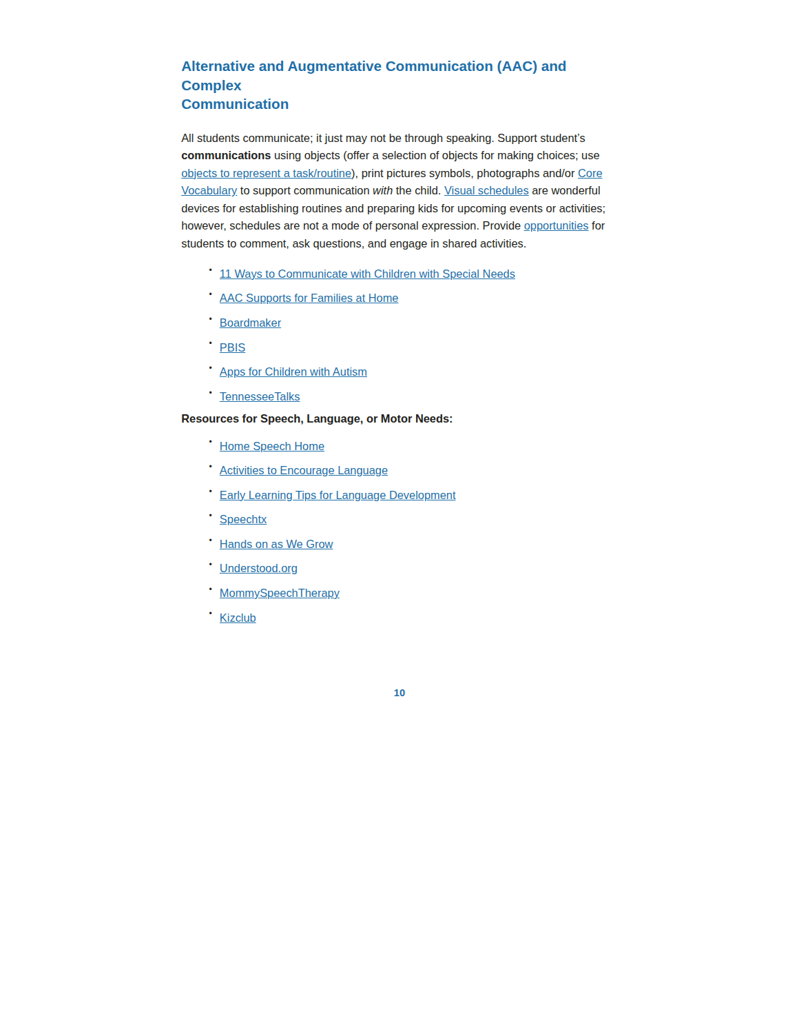Alternative and Augmentative Communication (AAC) and Complex
Communication
All students communicate; it just may not be through speaking. Support student’s communications using objects (offer a selection of objects for making choices; use objects to represent a task/routine), print pictures symbols, photographs and/or Core Vocabulary to support communication with the child. Visual schedules are wonderful devices for establishing routines and preparing kids for upcoming events or activities; however, schedules are not a mode of personal expression. Provide opportunities for students to comment, ask questions, and engage in shared activities.
11 Ways to Communicate with Children with Special Needs
AAC Supports for Families at Home
Boardmaker
PBIS
Apps for Children with Autism
TennesseeTalks
Resources for Speech, Language, or Motor Needs:
Home Speech Home
Activities to Encourage Language
Early Learning Tips for Language Development
Speechtx
Hands on as We Grow
Understood.org
MommySpeechTherapy
Kizclub
10